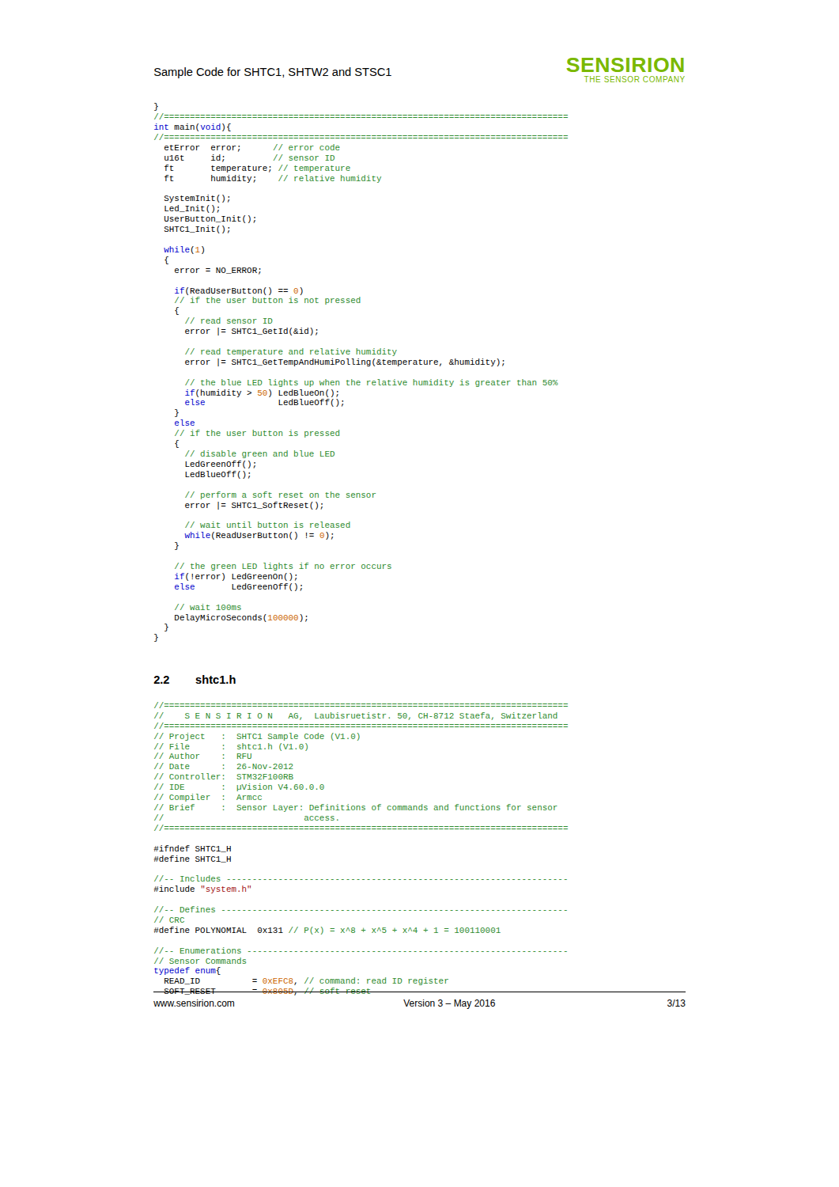Sample Code for SHTC1, SHTW2 and STSC1
SENSIRION
THE SENSOR COMPANY
}
//==============================================================================
int main(void){
//==============================================================================
  etError  error;      // error code
  u16t     id;         // sensor ID
  ft       temperature; // temperature
  ft       humidity;    // relative humidity

  SystemInit();
  Led_Init();
  UserButton_Init();
  SHTC1_Init();

  while(1)
  {
    error = NO_ERROR;

    if(ReadUserButton() == 0)
    // if the user button is not pressed
    {
      // read sensor ID
      error |= SHTC1_GetId(&id);

      // read temperature and relative humidity
      error |= SHTC1_GetTempAndHumiPolling(&temperature, &humidity);

      // the blue LED lights up when the relative humidity is greater than 50%
      if(humidity > 50) LedBlueOn();
      else              LedBlueOff();
    }
    else
    // if the user button is pressed
    {
      // disable green and blue LED
      LedGreenOff();
      LedBlueOff();

      // perform a soft reset on the sensor
      error |= SHTC1_SoftReset();

      // wait until button is released
      while(ReadUserButton() != 0);
    }

    // the green LED lights if no error occurs
    if(!error) LedGreenOn();
    else       LedGreenOff();

    // wait 100ms
    DelayMicroSeconds(100000);
  }
}
2.2shtc1.h
//==============================================================================
//    S E N S I R I O N   AG,  Laubisruetistr. 50, CH-8712 Staefa, Switzerland
//==============================================================================
// Project   :  SHTC1 Sample Code (V1.0)
// File      :  shtc1.h (V1.0)
// Author    :  RFU
// Date      :  26-Nov-2012
// Controller:  STM32F100RB
// IDE       :  µVision V4.60.0.0
// Compiler  :  Armcc
// Brief     :  Sensor Layer: Definitions of commands and functions for sensor
//                           access.
//==============================================================================

#ifndef SHTC1_H
#define SHTC1_H

//-- Includes ------------------------------------------------------------------
#include "system.h"

//-- Defines -------------------------------------------------------------------
// CRC
#define POLYNOMIAL  0x131 // P(x) = x^8 + x^5 + x^4 + 1 = 100110001

//-- Enumerations --------------------------------------------------------------
// Sensor Commands
typedef enum{
  READ_ID          = 0xEFC8, // command: read ID register
  SOFT_RESET       = 0x805D, // soft reset
www.sensirion.com
Version 3 – May 2016
3/13